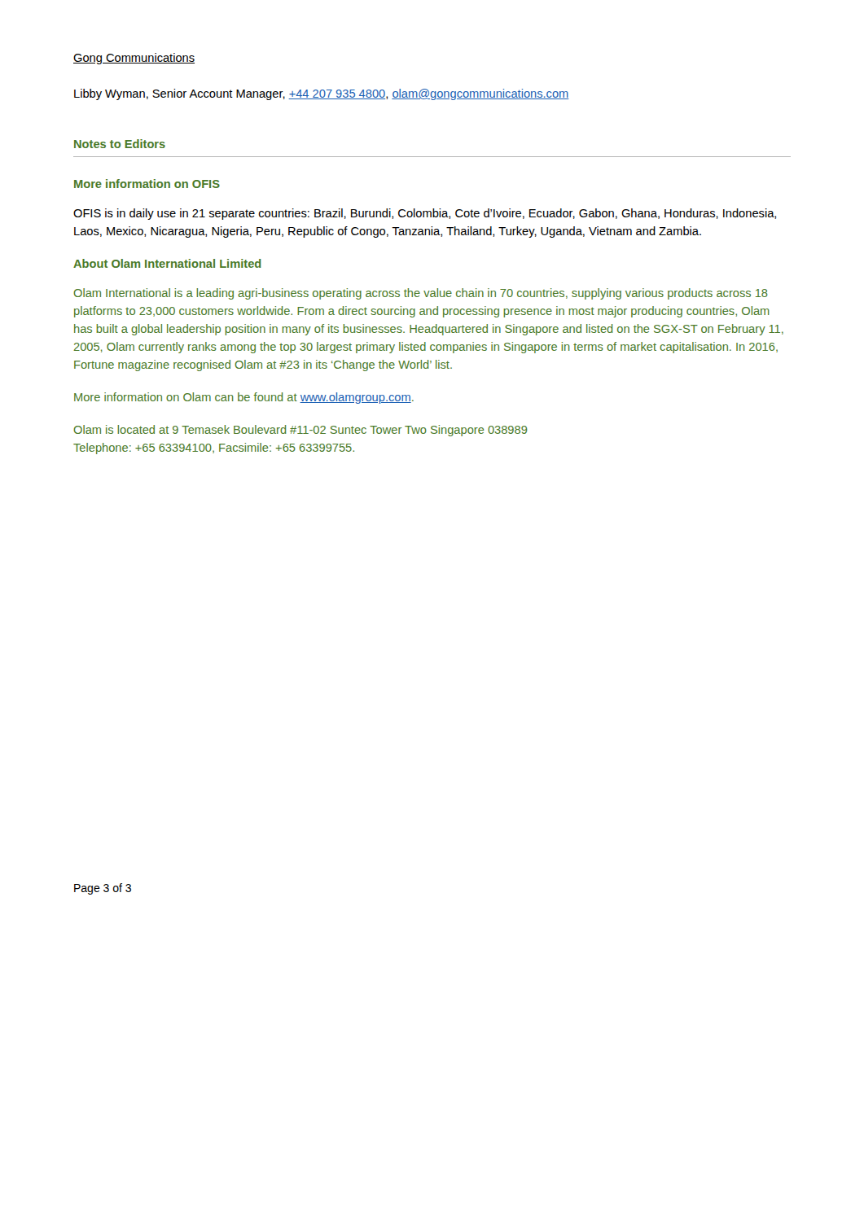Gong Communications
Libby Wyman, Senior Account Manager, +44 207 935 4800, olam@gongcommunications.com
Notes to Editors
More information on OFIS
OFIS is in daily use in 21 separate countries: Brazil, Burundi, Colombia, Cote d’Ivoire, Ecuador, Gabon, Ghana, Honduras, Indonesia, Laos, Mexico, Nicaragua, Nigeria, Peru, Republic of Congo, Tanzania, Thailand, Turkey, Uganda, Vietnam and Zambia.
About Olam International Limited
Olam International is a leading agri-business operating across the value chain in 70 countries, supplying various products across 18 platforms to 23,000 customers worldwide. From a direct sourcing and processing presence in most major producing countries, Olam has built a global leadership position in many of its businesses. Headquartered in Singapore and listed on the SGX-ST on February 11, 2005, Olam currently ranks among the top 30 largest primary listed companies in Singapore in terms of market capitalisation. In 2016, Fortune magazine recognised Olam at #23 in its ‘Change the World’ list.
More information on Olam can be found at www.olamgroup.com.
Olam is located at 9 Temasek Boulevard #11-02 Suntec Tower Two Singapore 038989
Telephone: +65 63394100, Facsimile: +65 63399755.
Page 3 of 3